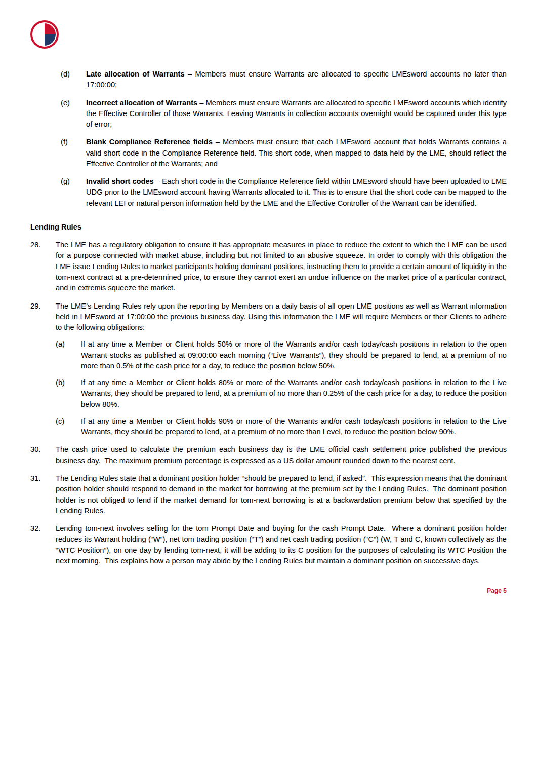(d) Late allocation of Warrants – Members must ensure Warrants are allocated to specific LMEsword accounts no later than 17:00:00;
(e) Incorrect allocation of Warrants – Members must ensure Warrants are allocated to specific LMEsword accounts which identify the Effective Controller of those Warrants. Leaving Warrants in collection accounts overnight would be captured under this type of error;
(f) Blank Compliance Reference fields – Members must ensure that each LMEsword account that holds Warrants contains a valid short code in the Compliance Reference field. This short code, when mapped to data held by the LME, should reflect the Effective Controller of the Warrants; and
(g) Invalid short codes – Each short code in the Compliance Reference field within LMEsword should have been uploaded to LME UDG prior to the LMEsword account having Warrants allocated to it. This is to ensure that the short code can be mapped to the relevant LEI or natural person information held by the LME and the Effective Controller of the Warrant can be identified.
Lending Rules
28. The LME has a regulatory obligation to ensure it has appropriate measures in place to reduce the extent to which the LME can be used for a purpose connected with market abuse, including but not limited to an abusive squeeze. In order to comply with this obligation the LME issue Lending Rules to market participants holding dominant positions, instructing them to provide a certain amount of liquidity in the tom-next contract at a pre-determined price, to ensure they cannot exert an undue influence on the market price of a particular contract, and in extremis squeeze the market.
29. The LME’s Lending Rules rely upon the reporting by Members on a daily basis of all open LME positions as well as Warrant information held in LMEsword at 17:00:00 the previous business day. Using this information the LME will require Members or their Clients to adhere to the following obligations:
(a) If at any time a Member or Client holds 50% or more of the Warrants and/or cash today/cash positions in relation to the open Warrant stocks as published at 09:00:00 each morning (“Live Warrants”), they should be prepared to lend, at a premium of no more than 0.5% of the cash price for a day, to reduce the position below 50%.
(b) If at any time a Member or Client holds 80% or more of the Warrants and/or cash today/cash positions in relation to the Live Warrants, they should be prepared to lend, at a premium of no more than 0.25% of the cash price for a day, to reduce the position below 80%.
(c) If at any time a Member or Client holds 90% or more of the Warrants and/or cash today/cash positions in relation to the Live Warrants, they should be prepared to lend, at a premium of no more than Level, to reduce the position below 90%.
30. The cash price used to calculate the premium each business day is the LME official cash settlement price published the previous business day. The maximum premium percentage is expressed as a US dollar amount rounded down to the nearest cent.
31. The Lending Rules state that a dominant position holder “should be prepared to lend, if asked”. This expression means that the dominant position holder should respond to demand in the market for borrowing at the premium set by the Lending Rules. The dominant position holder is not obliged to lend if the market demand for tom-next borrowing is at a backwardation premium below that specified by the Lending Rules.
32. Lending tom-next involves selling for the tom Prompt Date and buying for the cash Prompt Date. Where a dominant position holder reduces its Warrant holding (“W”), net tom trading position (“T”) and net cash trading position (“C”) (W, T and C, known collectively as the “WTC Position”), on one day by lending tom-next, it will be adding to its C position for the purposes of calculating its WTC Position the next morning. This explains how a person may abide by the Lending Rules but maintain a dominant position on successive days.
Page 5